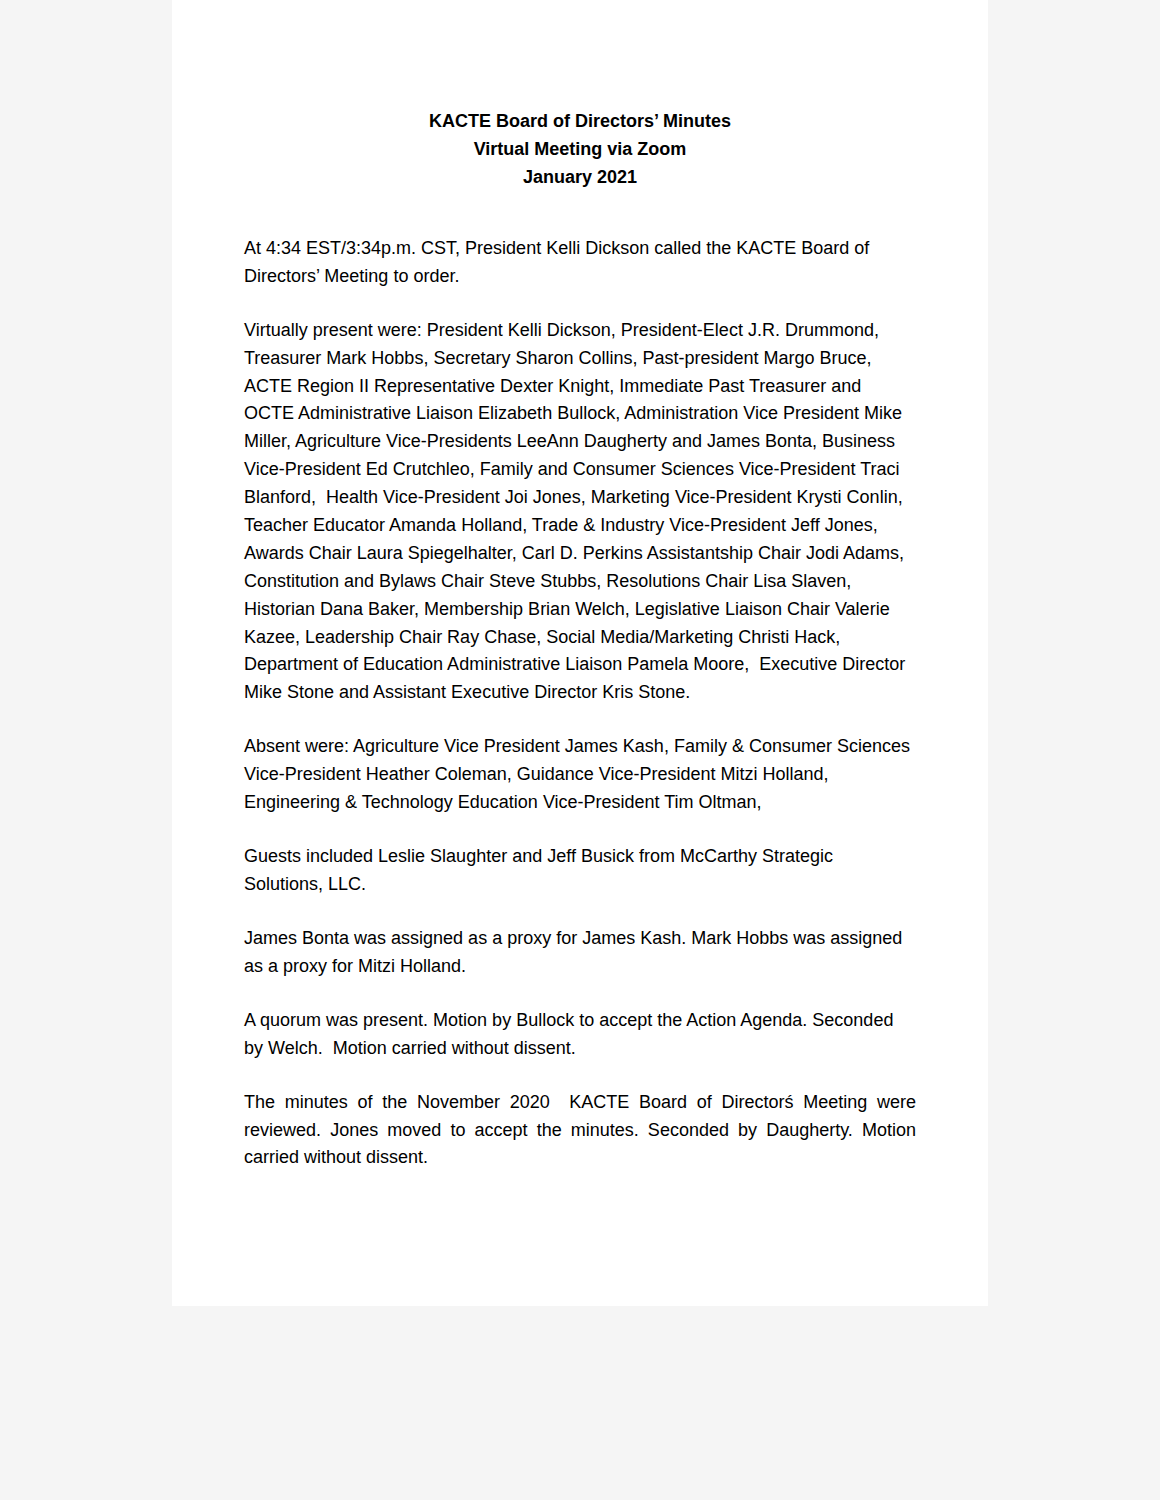KACTE Board of Directors’ Minutes
Virtual Meeting via Zoom
January 2021
At 4:34 EST/3:34p.m. CST, President Kelli Dickson called the KACTE Board of Directors’ Meeting to order.
Virtually present were: President Kelli Dickson, President-Elect J.R. Drummond, Treasurer Mark Hobbs, Secretary Sharon Collins, Past-president Margo Bruce, ACTE Region II Representative Dexter Knight, Immediate Past Treasurer and OCTE Administrative Liaison Elizabeth Bullock, Administration Vice President Mike Miller, Agriculture Vice-Presidents LeeAnn Daugherty and James Bonta, Business Vice-President Ed Crutchleo, Family and Consumer Sciences Vice-President Traci Blanford, Health Vice-President Joi Jones, Marketing Vice-President Krysti Conlin, Teacher Educator Amanda Holland, Trade & Industry Vice-President Jeff Jones, Awards Chair Laura Spiegelhalter, Carl D. Perkins Assistantship Chair Jodi Adams, Constitution and Bylaws Chair Steve Stubbs, Resolutions Chair Lisa Slaven, Historian Dana Baker, Membership Brian Welch, Legislative Liaison Chair Valerie Kazee, Leadership Chair Ray Chase, Social Media/Marketing Christi Hack, Department of Education Administrative Liaison Pamela Moore, Executive Director Mike Stone and Assistant Executive Director Kris Stone.
Absent were: Agriculture Vice President James Kash, Family & Consumer Sciences Vice-President Heather Coleman, Guidance Vice-President Mitzi Holland, Engineering & Technology Education Vice-President Tim Oltman,
Guests included Leslie Slaughter and Jeff Busick from McCarthy Strategic Solutions, LLC.
James Bonta was assigned as a proxy for James Kash. Mark Hobbs was assigned as a proxy for Mitzi Holland.
A quorum was present. Motion by Bullock to accept the Action Agenda. Seconded by Welch. Motion carried without dissent.
The minutes of the November 2020 KACTE Board of Directorś Meeting were reviewed. Jones moved to accept the minutes. Seconded by Daugherty. Motion carried without dissent.